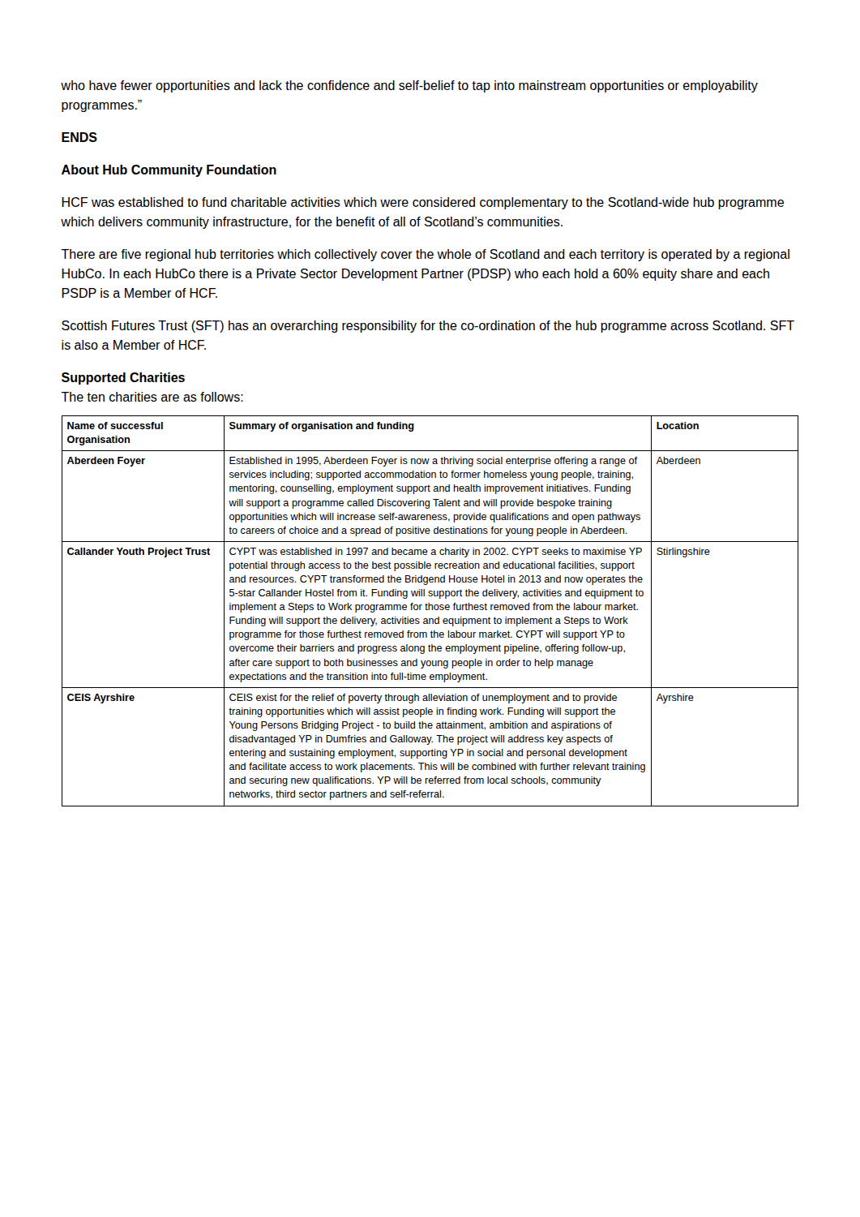who have fewer opportunities and lack the confidence and self-belief to tap into mainstream opportunities or employability programmes.”
ENDS
About Hub Community Foundation
HCF was established to fund charitable activities which were considered complementary to the Scotland-wide hub programme which delivers community infrastructure, for the benefit of all of Scotland’s communities.
There are five regional hub territories which collectively cover the whole of Scotland and each territory is operated by a regional HubCo. In each HubCo there is a Private Sector Development Partner (PDSP) who each hold a 60% equity share and each PSDP is a Member of HCF.
Scottish Futures Trust (SFT) has an overarching responsibility for the co-ordination of the hub programme across Scotland. SFT is also a Member of HCF.
Supported Charities
The ten charities are as follows:
| Name of successful Organisation | Summary of organisation and funding | Location |
| --- | --- | --- |
| Aberdeen Foyer | Established in 1995, Aberdeen Foyer is now a thriving social enterprise offering a range of services including; supported accommodation to former homeless young people, training, mentoring, counselling, employment support and health improvement initiatives. Funding will support a programme called Discovering Talent and will provide bespoke training opportunities which will increase self-awareness, provide qualifications and open pathways to careers of choice and a spread of positive destinations for young people in Aberdeen. | Aberdeen |
| Callander Youth Project Trust | CYPT was established in 1997 and became a charity in 2002. CYPT seeks to maximise YP potential through access to the best possible recreation and educational facilities, support and resources. CYPT transformed the Bridgend House Hotel in 2013 and now operates the 5-star Callander Hostel from it. Funding will support the delivery, activities and equipment to implement a Steps to Work programme for those furthest removed from the labour market. Funding will support the delivery, activities and equipment to implement a Steps to Work programme for those furthest removed from the labour market. CYPT will support YP to overcome their barriers and progress along the employment pipeline, offering follow-up, after care support to both businesses and young people in order to help manage expectations and the transition into full-time employment. | Stirlingshire |
| CEIS Ayrshire | CEIS exist for the relief of poverty through alleviation of unemployment and to provide training opportunities which will assist people in finding work. Funding will support the Young Persons Bridging Project - to build the attainment, ambition and aspirations of disadvantaged YP in Dumfries and Galloway. The project will address key aspects of entering and sustaining employment, supporting YP in social and personal development and facilitate access to work placements. This will be combined with further relevant training and securing new qualifications. YP will be referred from local schools, community networks, third sector partners and self-referral. | Ayrshire |